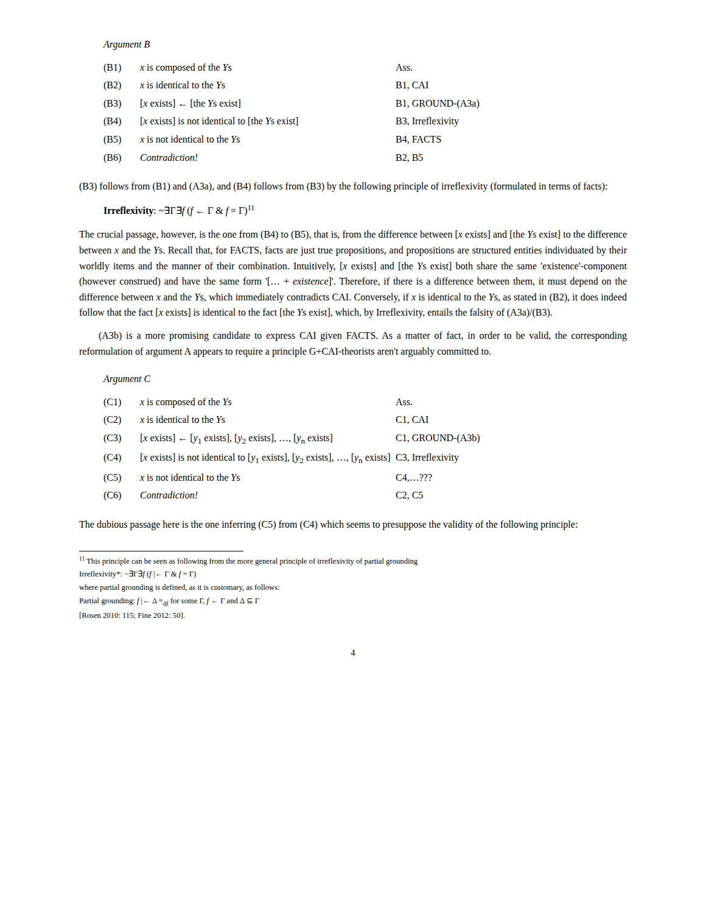Argument B
| (B1) | x is composed of the Y s | Ass. |
| (B2) | x is identical to the Y s | B1, CAI |
| (B3) | [ x exists] ← [the Y s exist] | B1, GROUND-(A3a) |
| (B4) | [ x exists] is not identical to [the Y s exist] | B3, Irreflexivity |
| (B5) | x is not identical to the Y s | B4, FACTS |
| (B6) | Contradiction! | B2, B5 |
(B3) follows from (B1) and (A3a), and (B4) follows from (B3) by the following principle of irreflexivity (formulated in terms of facts):
Irreflexivity: ~∃Γ∃f (f ← Γ & f = Γ)11
The crucial passage, however, is the one from (B4) to (B5), that is, from the difference between [x exists] and [the Ys exist] to the difference between x and the Ys. Recall that, for FACTS, facts are just true propositions, and propositions are structured entities individuated by their worldly items and the manner of their combination. Intuitively, [x exists] and [the Ys exist] both share the same 'existence'-component (however construed) and have the same form '[… + existence]'. Therefore, if there is a difference between them, it must depend on the difference between x and the Ys, which immediately contradicts CAI. Conversely, if x is identical to the Ys, as stated in (B2), it does indeed follow that the fact [x exists] is identical to the fact [the Ys exist], which, by Irreflexivity, entails the falsity of (A3a)/(B3).
(A3b) is a more promising candidate to express CAI given FACTS. As a matter of fact, in order to be valid, the corresponding reformulation of argument A appears to require a principle G+CAI-theorists aren't arguably committed to.
Argument C
| (C1) | x is composed of the Y s | Ass. |
| (C2) | x is identical to the Y s | C1, CAI |
| (C3) | [ x exists] ← [ y 1 exists], [ y 2 exists], …, [ y n exists] | C1, GROUND-(A3b) |
| (C4) | [ x exists] is not identical to [ y 1 exists], [ y 2 exists], …, [ y n exists] | C3, Irreflexivity |
| (C5) | x is not identical to the Y s | C4,…??? |
| (C6) | Contradiction! | C2, C5 |
The dubious passage here is the one inferring (C5) from (C4) which seems to presuppose the validity of the following principle:
11 This principle can be seen as following from the more general principle of irreflexivity of partial grounding
Irreflexivity*: ~∃Γ∃f (f |← Γ & f = Γ)
where partial grounding is defined, as it is customary, as follows:
Partial grounding: f |← Δ =df for some Γ, f ← Γ and Δ ⊆ Γ
[Rosen 2010: 115; Fine 2012: 50].
4